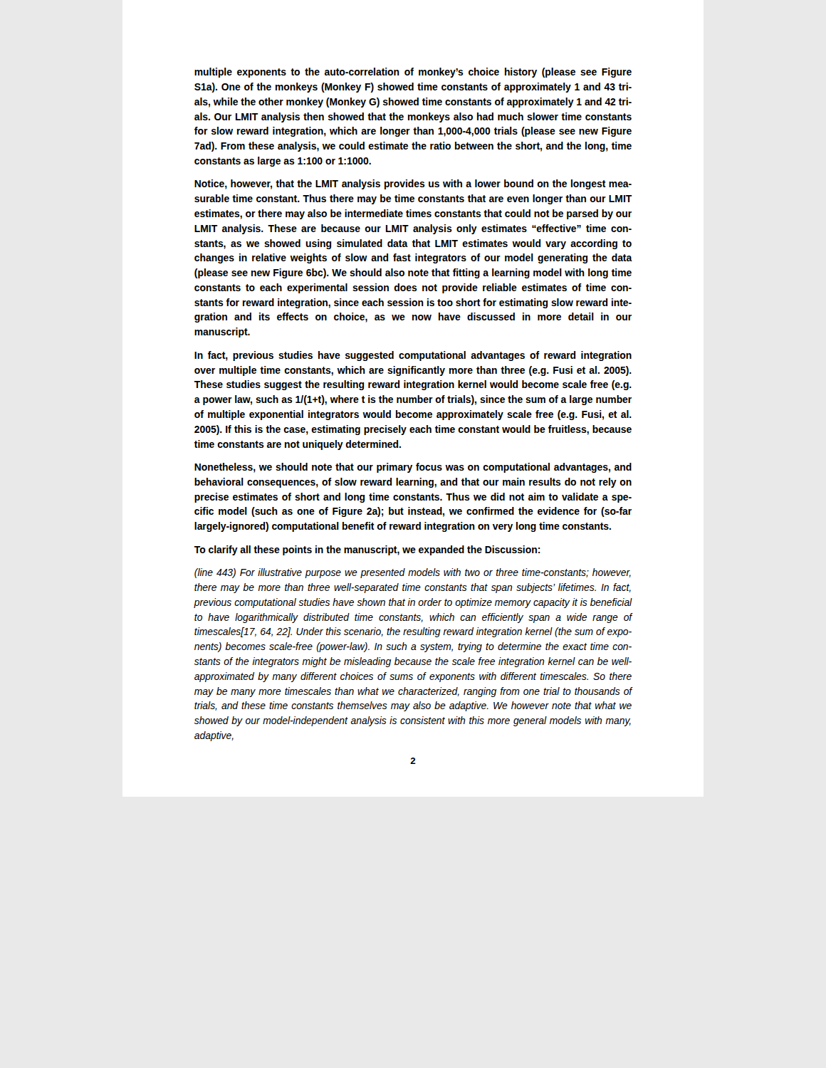multiple exponents to the auto-correlation of monkey’s choice history (please see Figure S1a). One of the monkeys (Monkey F) showed time constants of approximately 1 and 43 trials, while the other monkey (Monkey G) showed time constants of approximately 1 and 42 trials. Our LMIT analysis then showed that the monkeys also had much slower time constants for slow reward integration, which are longer than 1,000-4,000 trials (please see new Figure 7ad). From these analysis, we could estimate the ratio between the short, and the long, time constants as large as 1:100 or 1:1000.
Notice, however, that the LMIT analysis provides us with a lower bound on the longest measurable time constant. Thus there may be time constants that are even longer than our LMIT estimates, or there may also be intermediate times constants that could not be parsed by our LMIT analysis. These are because our LMIT analysis only estimates “effective” time constants, as we showed using simulated data that LMIT estimates would vary according to changes in relative weights of slow and fast integrators of our model generating the data (please see new Figure 6bc). We should also note that fitting a learning model with long time constants to each experimental session does not provide reliable estimates of time constants for reward integration, since each session is too short for estimating slow reward integration and its effects on choice, as we now have discussed in more detail in our manuscript.
In fact, previous studies have suggested computational advantages of reward integration over multiple time constants, which are significantly more than three (e.g. Fusi et al. 2005). These studies suggest the resulting reward integration kernel would become scale free (e.g. a power law, such as 1/(1+t), where t is the number of trials), since the sum of a large number of multiple exponential integrators would become approximately scale free (e.g. Fusi, et al. 2005). If this is the case, estimating precisely each time constant would be fruitless, because time constants are not uniquely determined.
Nonetheless, we should note that our primary focus was on computational advantages, and behavioral consequences, of slow reward learning, and that our main results do not rely on precise estimates of short and long time constants. Thus we did not aim to validate a specific model (such as one of Figure 2a); but instead, we confirmed the evidence for (so-far largely-ignored) computational benefit of reward integration on very long time constants.
To clarify all these points in the manuscript, we expanded the Discussion:
(line 443) For illustrative purpose we presented models with two or three time-constants; however, there may be more than three well-separated time constants that span subjects’ lifetimes. In fact, previous computational studies have shown that in order to optimize memory capacity it is beneficial to have logarithmically distributed time constants, which can efficiently span a wide range of timescales[17, 64, 22]. Under this scenario, the resulting reward integration kernel (the sum of exponents) becomes scale-free (power-law). In such a system, trying to determine the exact time constants of the integrators might be misleading because the scale free integration kernel can be well-approximated by many different choices of sums of exponents with different timescales. So there may be many more timescales than what we characterized, ranging from one trial to thousands of trials, and these time constants themselves may also be adaptive. We however note that what we showed by our model-independent analysis is consistent with this more general models with many, adaptive,
2